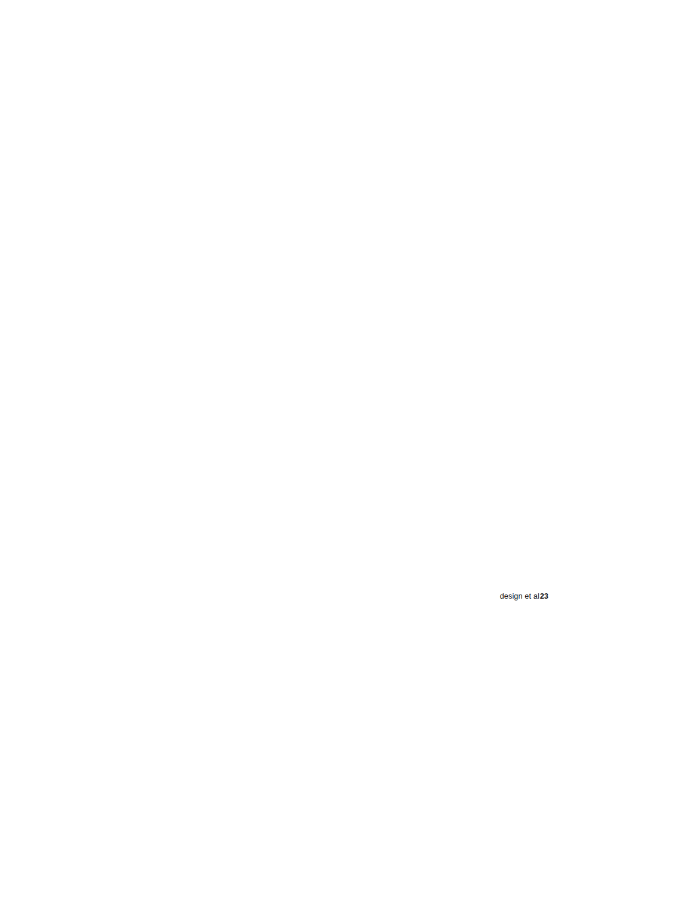design et al 23